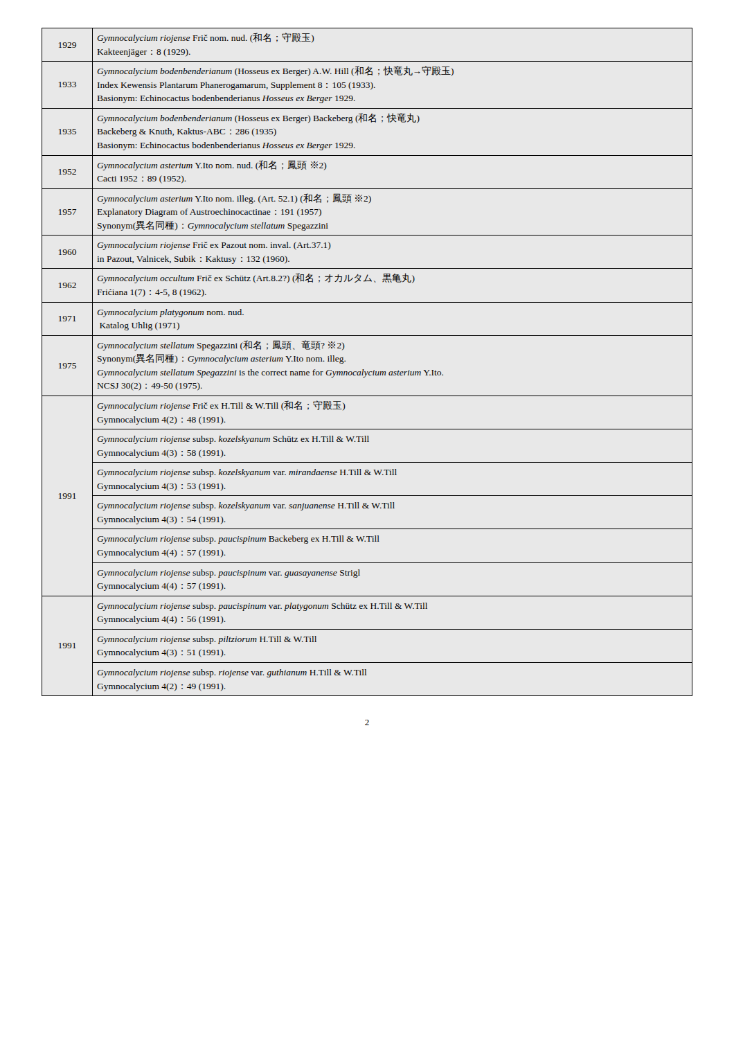| 1929 | Gymnocalycium riojense Frič nom. nud. (和名；守殿玉) Kakteenjäger：8 (1929). |
| 1933 | Gymnocalycium bodenbenderianum (Hosseus ex Berger) A.W. Hill (和名；快竜丸→守殿玉) Index Kewensis Plantarum Phanerogamarum, Supplement 8：105 (1933). Basionym: Echinocactus bodenbenderianus Hosseus ex Berger 1929. |
| 1935 | Gymnocalycium bodenbenderianum (Hosseus ex Berger) Backeberg (和名；快竜丸) Backeberg & Knuth, Kaktus-ABC：286 (1935) Basionym: Echinocactus bodenbenderianus Hosseus ex Berger 1929. |
| 1952 | Gymnocalycium asterium Y.Ito nom. nud. (和名；鳳頭 ※2) Cacti 1952：89 (1952). |
| 1957 | Gymnocalycium asterium Y.Ito nom. illeg. (Art. 52.1) (和名；鳳頭 ※2) Explanatory Diagram of Austroechinocactinae：191 (1957) Synonym(異名同種)： Gymnocalycium stellatum Spegazzini |
| 1960 | Gymnocalycium riojense Frič ex Pazout nom. inval. (Art.37.1) in Pazout, Valnicek, Subik：Kaktusy：132 (1960). |
| 1962 | Gymnocalycium occultum Frič ex Schütz (Art.8.2?) (和名；オカルタム、黒亀丸) Frićiana 1(7)：4-5, 8 (1962). |
| 1971 | Gymnocalycium platygonum nom. nud. Katalog Uhlig (1971) |
| 1975 | Gymnocalycium stellatum Spegazzini (和名；鳳頭、竜頭? ※2) Synonym(異名同種)： Gymnocalycium asterium Y.Ito nom. illeg. Gymnocalycium stellatum Spegazzini is the correct name for Gymnocalycium asterium Y.Ito. NCSJ 30(2)：49-50 (1975). |
| 1991 | Gymnocalycium riojense Frič ex H.Till & W.Till (和名；守殿玉) Gymnocalycium 4(2)：48 (1991). |
| Gymnocalycium riojense subsp. kozelskyanum Schütz ex H.Till & W.Till Gymnocalycium 4(3)：58 (1991). |
| Gymnocalycium riojense subsp. kozelskyanum var. mirandaense H.Till & W.Till Gymnocalycium 4(3)：53 (1991). |
| Gymnocalycium riojense subsp. kozelskyanum var. sanjuanense H.Till & W.Till Gymnocalycium 4(3)：54 (1991). |
| Gymnocalycium riojense subsp. paucispinum Backeberg ex H.Till & W.Till Gymnocalycium 4(4)：57 (1991). |
| Gymnocalycium riojense subsp. paucispinum var. guasayanense Strigl Gymnocalycium 4(4)：57 (1991). |
| 1991 | Gymnocalycium riojense subsp. paucispinum var. platygonum Schütz ex H.Till & W.Till Gymnocalycium 4(4)：56 (1991). |
| Gymnocalycium riojense subsp. piltziorum H.Till & W.Till Gymnocalycium 4(3)：51 (1991). |
| Gymnocalycium riojense subsp. riojense var. guthianum H.Till & W.Till Gymnocalycium 4(2)：49 (1991). |
2